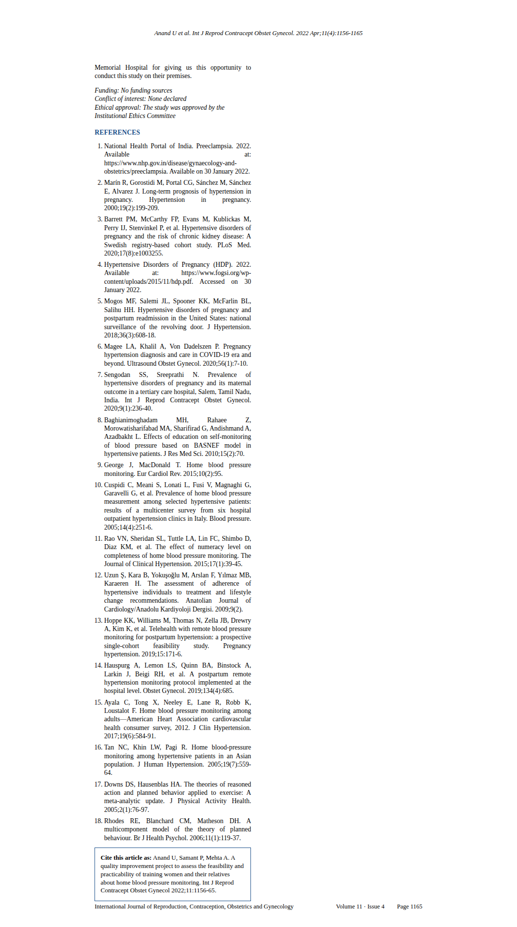Anand U et al. Int J Reprod Contracept Obstet Gynecol. 2022 Apr;11(4):1156-1165
Memorial Hospital for giving us this opportunity to conduct this study on their premises.
Funding: No funding sources
Conflict of interest: None declared
Ethical approval: The study was approved by the Institutional Ethics Committee
REFERENCES
National Health Portal of India. Preeclampsia. 2022. Available at: https://www.nhp.gov.in/disease/gynaecology-and-obstetrics/preeclampsia. Available on 30 January 2022.
Marín R, Gorostidi M, Portal CG, Sánchez M, Sánchez E, Alvarez J. Long-term prognosis of hypertension in pregnancy. Hypertension in pregnancy. 2000;19(2):199-209.
Barrett PM, McCarthy FP, Evans M, Kublickas M, Perry IJ, Stenvinkel P, et al. Hypertensive disorders of pregnancy and the risk of chronic kidney disease: A Swedish registry-based cohort study. PLoS Med. 2020;17(8):e1003255.
Hypertensive Disorders of Pregnancy (HDP). 2022. Available at: https://www.fogsi.org/wp-content/uploads/2015/11/hdp.pdf. Accessed on 30 January 2022.
Mogos MF, Salemi JL, Spooner KK, McFarlin BL, Salihu HH. Hypertensive disorders of pregnancy and postpartum readmission in the United States: national surveillance of the revolving door. J Hypertension. 2018;36(3):608-18.
Magee LA, Khalil A, Von Dadelszen P. Pregnancy hypertension diagnosis and care in COVID-19 era and beyond. Ultrasound Obstet Gynecol. 2020;56(1):7-10.
Sengodan SS, Sreeprathi N. Prevalence of hypertensive disorders of pregnancy and its maternal outcome in a tertiary care hospital, Salem, Tamil Nadu, India. Int J Reprod Contracept Obstet Gynecol. 2020;9(1):236-40.
Baghianimoghadam MH, Rahaee Z, Morowatisharifabad MA, Sharifirad G, Andishmand A, Azadbakht L. Effects of education on self-monitoring of blood pressure based on BASNEF model in hypertensive patients. J Res Med Sci. 2010;15(2):70.
George J, MacDonald T. Home blood pressure monitoring. Eur Cardiol Rev. 2015;10(2):95.
Cuspidi C, Meani S, Lonati L, Fusi V, Magnaghi G, Garavelli G, et al. Prevalence of home blood pressure measurement among selected hypertensive patients: results of a multicenter survey from six hospital outpatient hypertension clinics in Italy. Blood pressure. 2005;14(4):251-6.
Rao VN, Sheridan SL, Tuttle LA, Lin FC, Shimbo D, Diaz KM, et al. The effect of numeracy level on completeness of home blood pressure monitoring. The Journal of Clinical Hypertension. 2015;17(1):39-45.
Uzun Ş, Kara B, Yokuşoğlu M, Arslan F, Yılmaz MB, Karaeren H. The assessment of adherence of hypertensive individuals to treatment and lifestyle change recommendations. Anatolian Journal of Cardiology/Anadolu Kardiyoloji Dergisi. 2009;9(2).
Hoppe KK, Williams M, Thomas N, Zella JB, Drewry A, Kim K, et al. Telehealth with remote blood pressure monitoring for postpartum hypertension: a prospective single-cohort feasibility study. Pregnancy hypertension. 2019;15:171-6.
Hauspurg A, Lemon LS, Quinn BA, Binstock A, Larkin J, Beigi RH, et al. A postpartum remote hypertension monitoring protocol implemented at the hospital level. Obstet Gynecol. 2019;134(4):685.
Ayala C, Tong X, Neeley E, Lane R, Robb K, Loustalot F. Home blood pressure monitoring among adults—American Heart Association cardiovascular health consumer survey, 2012. J Clin Hypertension. 2017;19(6):584-91.
Tan NC, Khin LW, Pagi R. Home blood-pressure monitoring among hypertensive patients in an Asian population. J Human Hypertension. 2005;19(7):559-64.
Downs DS, Hausenblas HA. The theories of reasoned action and planned behavior applied to exercise: A meta-analytic update. J Physical Activity Health. 2005;2(1):76-97.
Rhodes RE, Blanchard CM, Matheson DH. A multicomponent model of the theory of planned behaviour. Br J Health Psychol. 2006;11(1):119-37.
Cite this article as: Anand U, Samant P, Mehta A. A quality improvement project to assess the feasibility and practicability of training women and their relatives about home blood pressure monitoring. Int J Reprod Contracept Obstet Gynecol 2022;11:1156-65.
International Journal of Reproduction, Contraception, Obstetrics and Gynecology
Volume 11 · Issue 4 Page 1165